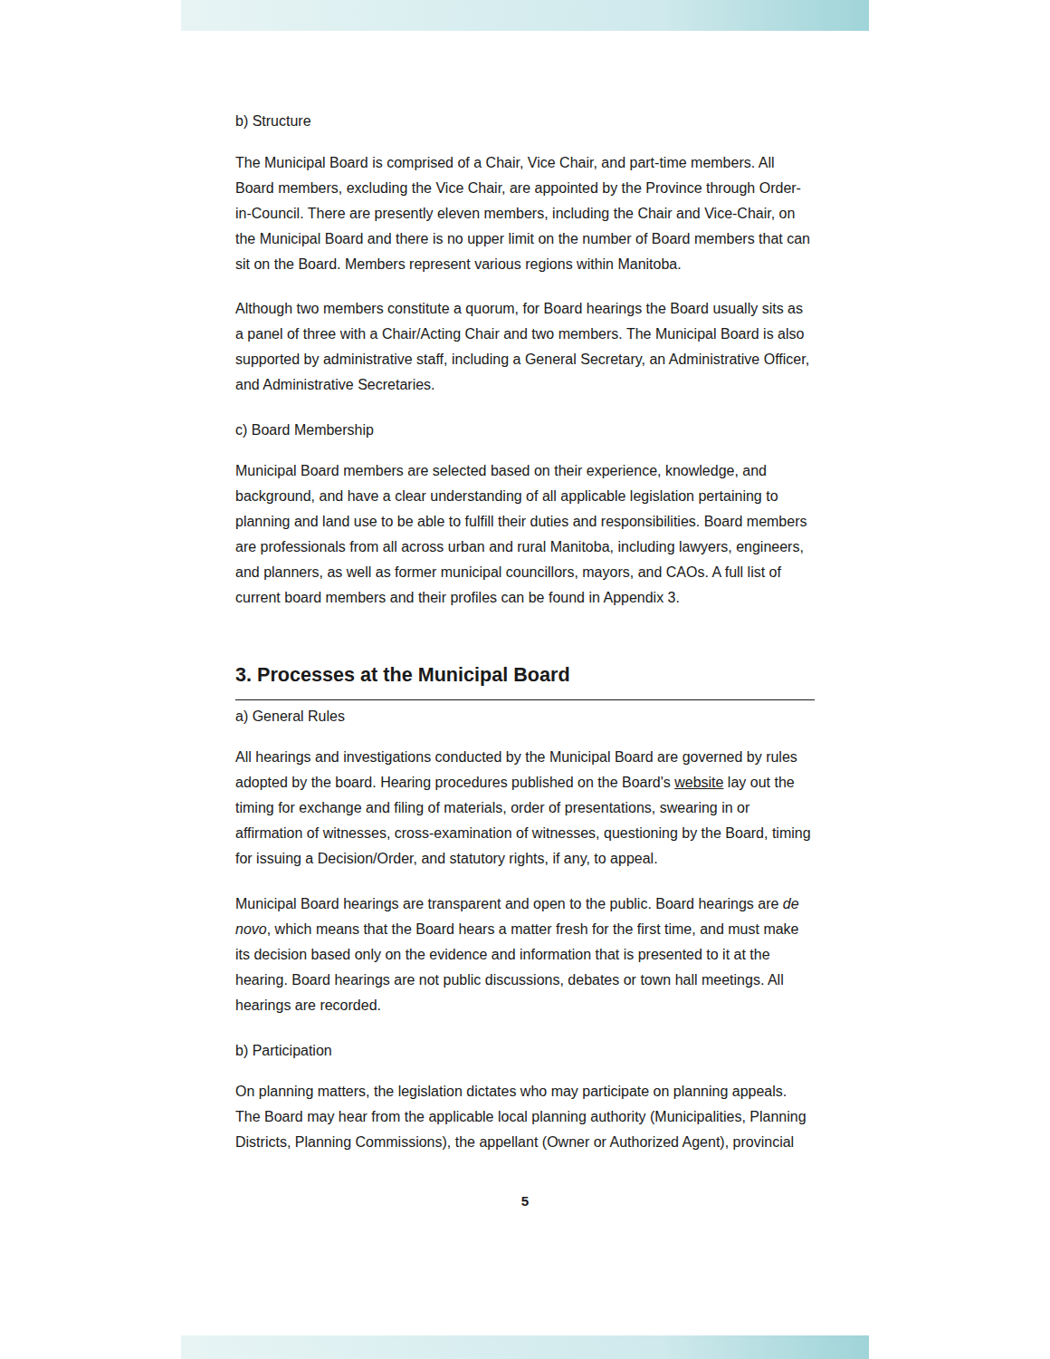b) Structure
The Municipal Board is comprised of a Chair, Vice Chair, and part-time members. All Board members, excluding the Vice Chair, are appointed by the Province through Order-in-Council. There are presently eleven members, including the Chair and Vice-Chair, on the Municipal Board and there is no upper limit on the number of Board members that can sit on the Board. Members represent various regions within Manitoba.
Although two members constitute a quorum, for Board hearings the Board usually sits as a panel of three with a Chair/Acting Chair and two members. The Municipal Board is also supported by administrative staff, including a General Secretary, an Administrative Officer, and Administrative Secretaries.
c) Board Membership
Municipal Board members are selected based on their experience, knowledge, and background, and have a clear understanding of all applicable legislation pertaining to planning and land use to be able to fulfill their duties and responsibilities. Board members are professionals from all across urban and rural Manitoba, including lawyers, engineers, and planners, as well as former municipal councillors, mayors, and CAOs. A full list of current board members and their profiles can be found in Appendix 3.
3. Processes at the Municipal Board
a) General Rules
All hearings and investigations conducted by the Municipal Board are governed by rules adopted by the board. Hearing procedures published on the Board's website lay out the timing for exchange and filing of materials, order of presentations, swearing in or affirmation of witnesses, cross-examination of witnesses, questioning by the Board, timing for issuing a Decision/Order, and statutory rights, if any, to appeal.
Municipal Board hearings are transparent and open to the public. Board hearings are de novo, which means that the Board hears a matter fresh for the first time, and must make its decision based only on the evidence and information that is presented to it at the hearing. Board hearings are not public discussions, debates or town hall meetings. All hearings are recorded.
b) Participation
On planning matters, the legislation dictates who may participate on planning appeals. The Board may hear from the applicable local planning authority (Municipalities, Planning Districts, Planning Commissions), the appellant (Owner or Authorized Agent), provincial
5